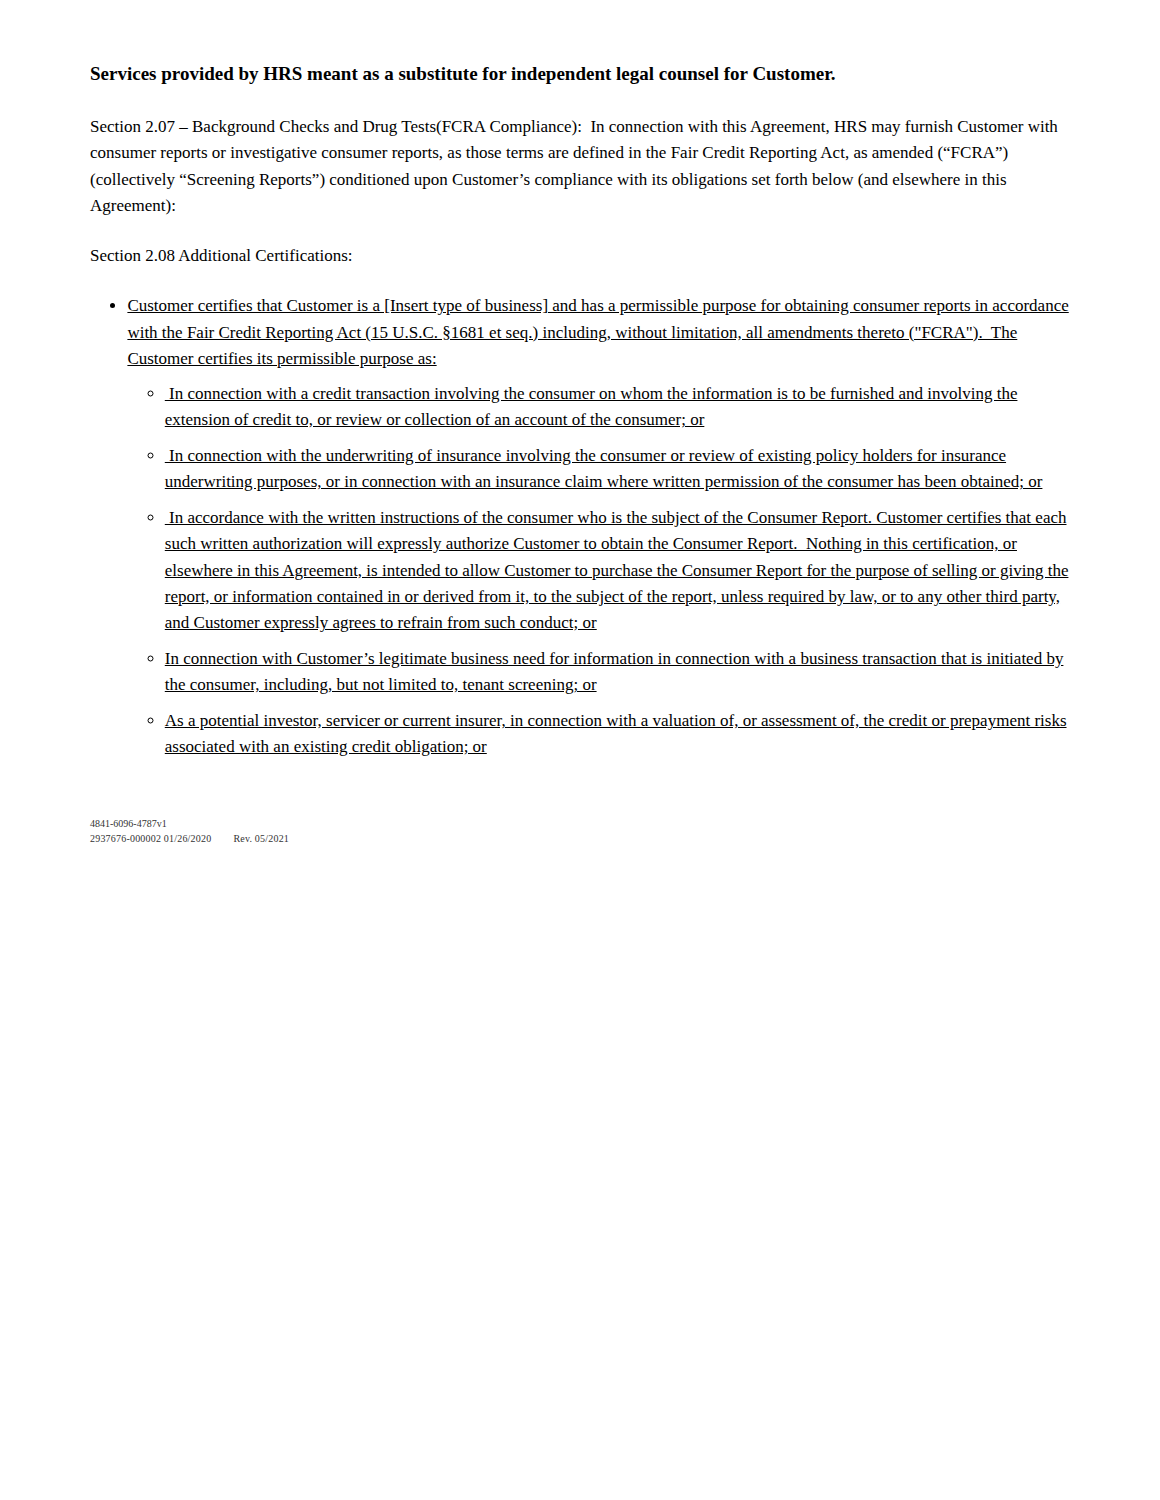Services provided by HRS meant as a substitute for independent legal counsel for Customer.
Section 2.07 – Background Checks and Drug Tests(FCRA Compliance): In connection with this Agreement, HRS may furnish Customer with consumer reports or investigative consumer reports, as those terms are defined in the Fair Credit Reporting Act, as amended (“FCRA”) (collectively “Screening Reports”) conditioned upon Customer’s compliance with its obligations set forth below (and elsewhere in this Agreement):
Section 2.08 Additional Certifications:
Customer certifies that Customer is a [Insert type of business] and has a permissible purpose for obtaining consumer reports in accordance with the Fair Credit Reporting Act (15 U.S.C. §1681 et seq.) including, without limitation, all amendments thereto ("FCRA"). The Customer certifies its permissible purpose as:
In connection with a credit transaction involving the consumer on whom the information is to be furnished and involving the extension of credit to, or review or collection of an account of the consumer; or
In connection with the underwriting of insurance involving the consumer or review of existing policy holders for insurance underwriting purposes, or in connection with an insurance claim where written permission of the consumer has been obtained; or
In accordance with the written instructions of the consumer who is the subject of the Consumer Report. Customer certifies that each such written authorization will expressly authorize Customer to obtain the Consumer Report. Nothing in this certification, or elsewhere in this Agreement, is intended to allow Customer to purchase the Consumer Report for the purpose of selling or giving the report, or information contained in or derived from it, to the subject of the report, unless required by law, or to any other third party, and Customer expressly agrees to refrain from such conduct; or
In connection with Customer’s legitimate business need for information in connection with a business transaction that is initiated by the consumer, including, but not limited to, tenant screening; or
As a potential investor, servicer or current insurer, in connection with a valuation of, or assessment of, the credit or prepayment risks associated with an existing credit obligation; or
4841-6096-4787v1
2937676-000002 01/26/2020Rev. 05/2021